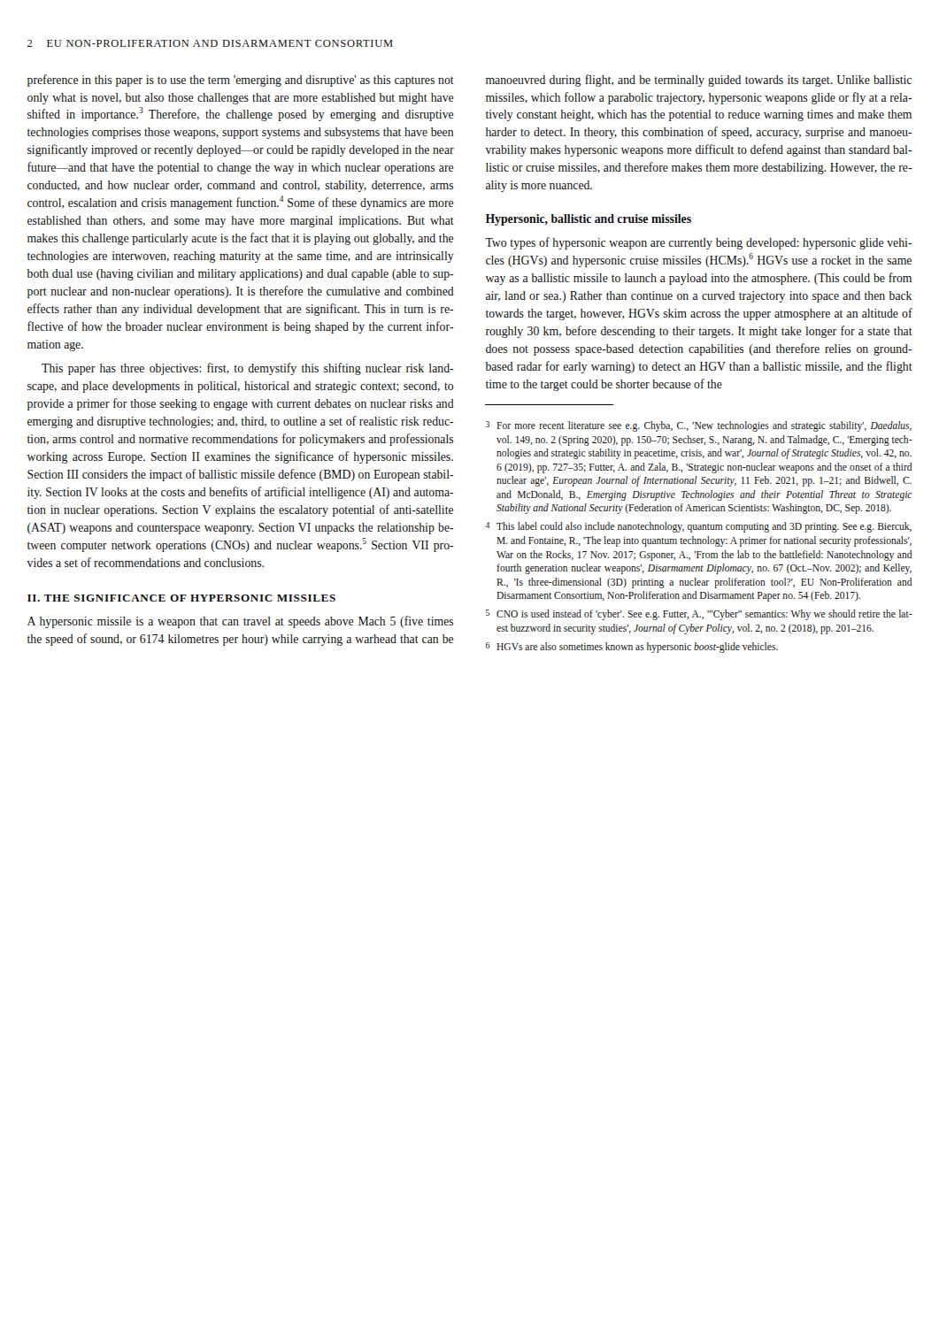2 EU NON-PROLIFERATION AND DISARMAMENT CONSORTIUM
preference in this paper is to use the term 'emerging and disruptive' as this captures not only what is novel, but also those challenges that are more established but might have shifted in importance.3 Therefore, the challenge posed by emerging and disruptive technologies comprises those weapons, support systems and subsystems that have been significantly improved or recently deployed—or could be rapidly developed in the near future—and that have the potential to change the way in which nuclear operations are conducted, and how nuclear order, command and control, stability, deterrence, arms control, escalation and crisis management function.4 Some of these dynamics are more established than others, and some may have more marginal implications. But what makes this challenge particularly acute is the fact that it is playing out globally, and the technologies are interwoven, reaching maturity at the same time, and are intrinsically both dual use (having civilian and military applications) and dual capable (able to support nuclear and non-nuclear operations). It is therefore the cumulative and combined effects rather than any individual development that are significant. This in turn is reflective of how the broader nuclear environment is being shaped by the current information age.
This paper has three objectives: first, to demystify this shifting nuclear risk landscape, and place developments in political, historical and strategic context; second, to provide a primer for those seeking to engage with current debates on nuclear risks and emerging and disruptive technologies; and, third, to outline a set of realistic risk reduction, arms control and normative recommendations for policymakers and professionals working across Europe. Section II examines the significance of hypersonic missiles. Section III considers the impact of ballistic missile defence (BMD) on European stability. Section IV looks at the costs and benefits of artificial intelligence (AI) and automation in nuclear operations. Section V explains the escalatory potential of anti-satellite (ASAT) weapons and counterspace weaponry. Section VI unpacks the relationship between computer network operations (CNOs) and nuclear weapons.5 Section VII provides a set of recommendations and conclusions.
II. THE SIGNIFICANCE OF HYPERSONIC MISSILES
A hypersonic missile is a weapon that can travel at speeds above Mach 5 (five times the speed of sound, or 6174 kilometres per hour) while carrying a warhead that can be manoeuvred during flight, and be terminally guided towards its target. Unlike ballistic missiles, which follow a parabolic trajectory, hypersonic weapons glide or fly at a relatively constant height, which has the potential to reduce warning times and make them harder to detect. In theory, this combination of speed, accuracy, surprise and manoeuvrability makes hypersonic weapons more difficult to defend against than standard ballistic or cruise missiles, and therefore makes them more destabilizing. However, the reality is more nuanced.
Hypersonic, ballistic and cruise missiles
Two types of hypersonic weapon are currently being developed: hypersonic glide vehicles (HGVs) and hypersonic cruise missiles (HCMs).6 HGVs use a rocket in the same way as a ballistic missile to launch a payload into the atmosphere. (This could be from air, land or sea.) Rather than continue on a curved trajectory into space and then back towards the target, however, HGVs skim across the upper atmosphere at an altitude of roughly 30 km, before descending to their targets. It might take longer for a state that does not possess space-based detection capabilities (and therefore relies on ground-based radar for early warning) to detect an HGV than a ballistic missile, and the flight time to the target could be shorter because of the
3 For more recent literature see e.g. Chyba, C., 'New technologies and strategic stability', Daedalus, vol. 149, no. 2 (Spring 2020), pp. 150–70; Sechser, S., Narang, N. and Talmadge, C., 'Emerging technologies and strategic stability in peacetime, crisis, and war', Journal of Strategic Studies, vol. 42, no. 6 (2019), pp. 727–35; Futter, A. and Zala, B., 'Strategic non-nuclear weapons and the onset of a third nuclear age', European Journal of International Security, 11 Feb. 2021, pp. 1–21; and Bidwell, C. and McDonald, B., Emerging Disruptive Technologies and their Potential Threat to Strategic Stability and National Security (Federation of American Scientists: Washington, DC, Sep. 2018).
4 This label could also include nanotechnology, quantum computing and 3D printing. See e.g. Biercuk, M. and Fontaine, R., 'The leap into quantum technology: A primer for national security professionals', War on the Rocks, 17 Nov. 2017; Gsponer, A., 'From the lab to the battlefield: Nanotechnology and fourth generation nuclear weapons', Disarmament Diplomacy, no. 67 (Oct.–Nov. 2002); and Kelley, R., 'Is three-dimensional (3D) printing a nuclear proliferation tool?', EU Non-Proliferation and Disarmament Consortium, Non-Proliferation and Disarmament Paper no. 54 (Feb. 2017).
5 CNO is used instead of 'cyber'. See e.g. Futter, A., '"Cyber" semantics: Why we should retire the latest buzzword in security studies', Journal of Cyber Policy, vol. 2, no. 2 (2018), pp. 201–216.
6 HGVs are also sometimes known as hypersonic boost-glide vehicles.